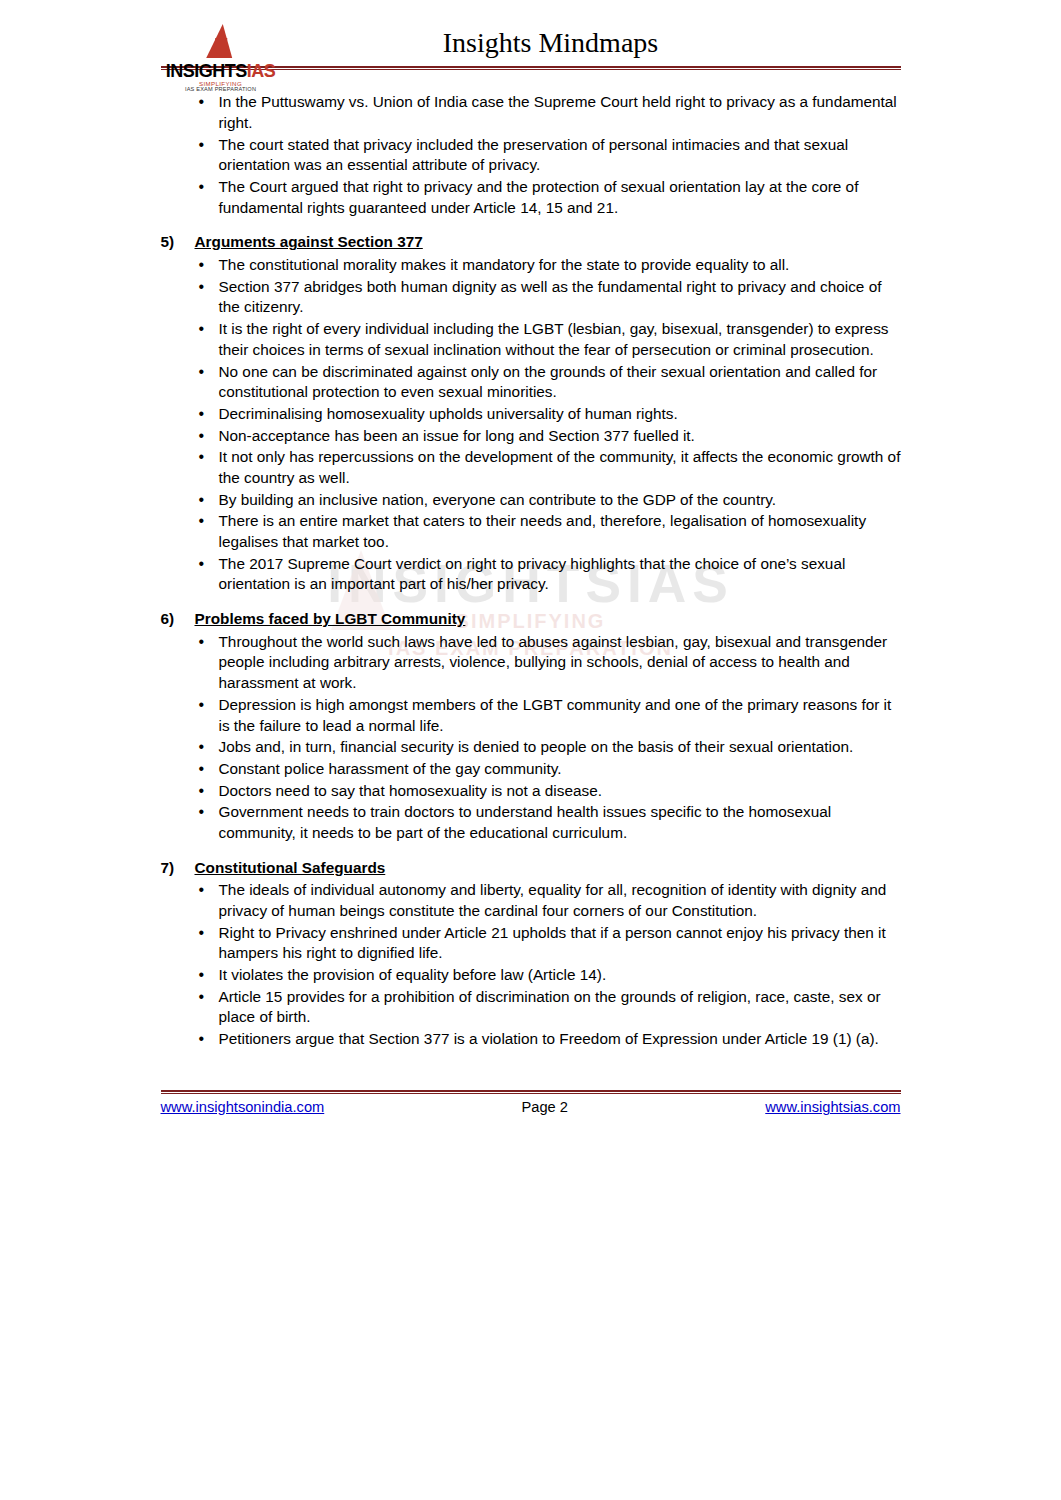INSIGHTSIAS
SIMPLIFYING
IAS EXAM PREPARATION
Insights Mindmaps
INSIGHTSIAS
SIMPLIFYING
IAS EXAM PREPARATION
In the Puttuswamy vs. Union of India case the Supreme Court held right to privacy as a fundamental right.
The court stated that privacy included the preservation of personal intimacies and that sexual orientation was an essential attribute of privacy.
The Court argued that right to privacy and the protection of sexual orientation lay at the core of fundamental rights guaranteed under Article 14, 15 and 21.
Arguments against Section 377
The constitutional morality makes it mandatory for the state to provide equality to all.
Section 377 abridges both human dignity as well as the fundamental right to privacy and choice of the citizenry.
It is the right of every individual including the LGBT (lesbian, gay, bisexual, transgender) to express their choices in terms of sexual inclination without the fear of persecution or criminal prosecution.
No one can be discriminated against only on the grounds of their sexual orientation and called for constitutional protection to even sexual minorities.
Decriminalising homosexuality upholds universality of human rights.
Non-acceptance has been an issue for long and Section 377 fuelled it.
It not only has repercussions on the development of the community, it affects the economic growth of the country as well.
By building an inclusive nation, everyone can contribute to the GDP of the country.
There is an entire market that caters to their needs and, therefore, legalisation of homosexuality legalises that market too.
The 2017 Supreme Court verdict on right to privacy highlights that the choice of one’s sexual orientation is an important part of his/her privacy.
Problems faced by LGBT Community
Throughout the world such laws have led to abuses against lesbian, gay, bisexual and transgender people including arbitrary arrests, violence, bullying in schools, denial of access to health and harassment at work.
Depression is high amongst members of the LGBT community and one of the primary reasons for it is the failure to lead a normal life.
Jobs and, in turn, financial security is denied to people on the basis of their sexual orientation.
Constant police harassment of the gay community.
Doctors need to say that homosexuality is not a disease.
Government needs to train doctors to understand health issues specific to the homosexual community, it needs to be part of the educational curriculum.
Constitutional Safeguards
The ideals of individual autonomy and liberty, equality for all, recognition of identity with dignity and privacy of human beings constitute the cardinal four corners of our Constitution.
Right to Privacy enshrined under Article 21 upholds that if a person cannot enjoy his privacy then it hampers his right to dignified life.
It violates the provision of equality before law (Article 14).
Article 15 provides for a prohibition of discrimination on the grounds of religion, race, caste, sex or place of birth.
Petitioners argue that Section 377 is a violation to Freedom of Expression under Article 19 (1) (a).
www.insightsonindia.com
Page 2
www.insightsias.com